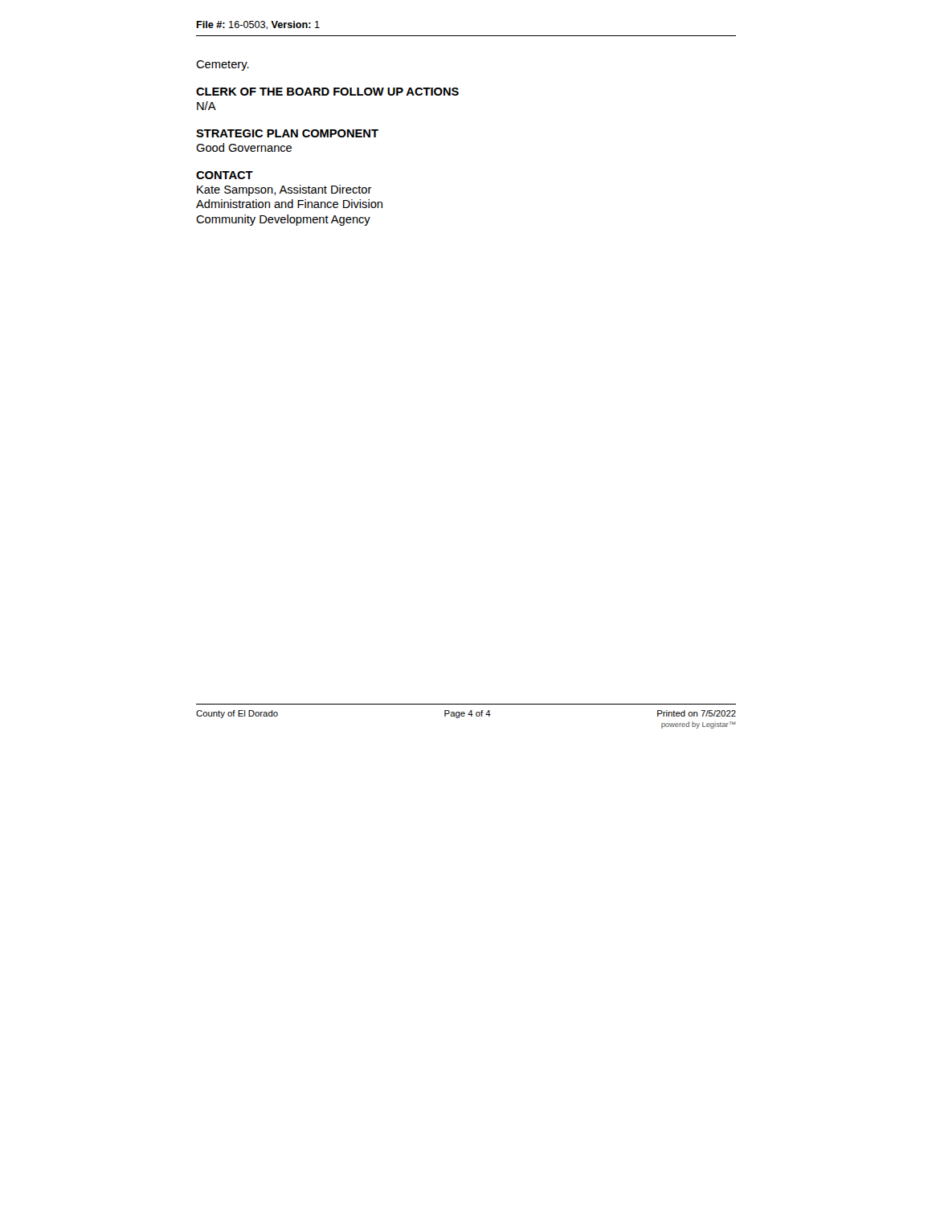File #: 16-0503, Version: 1
Cemetery.
CLERK OF THE BOARD FOLLOW UP ACTIONS
N/A
STRATEGIC PLAN COMPONENT
Good Governance
CONTACT
Kate Sampson, Assistant Director
Administration and Finance Division
Community Development Agency
County of El Dorado
Page 4 of 4
Printed on 7/5/2022 powered by Legistar™